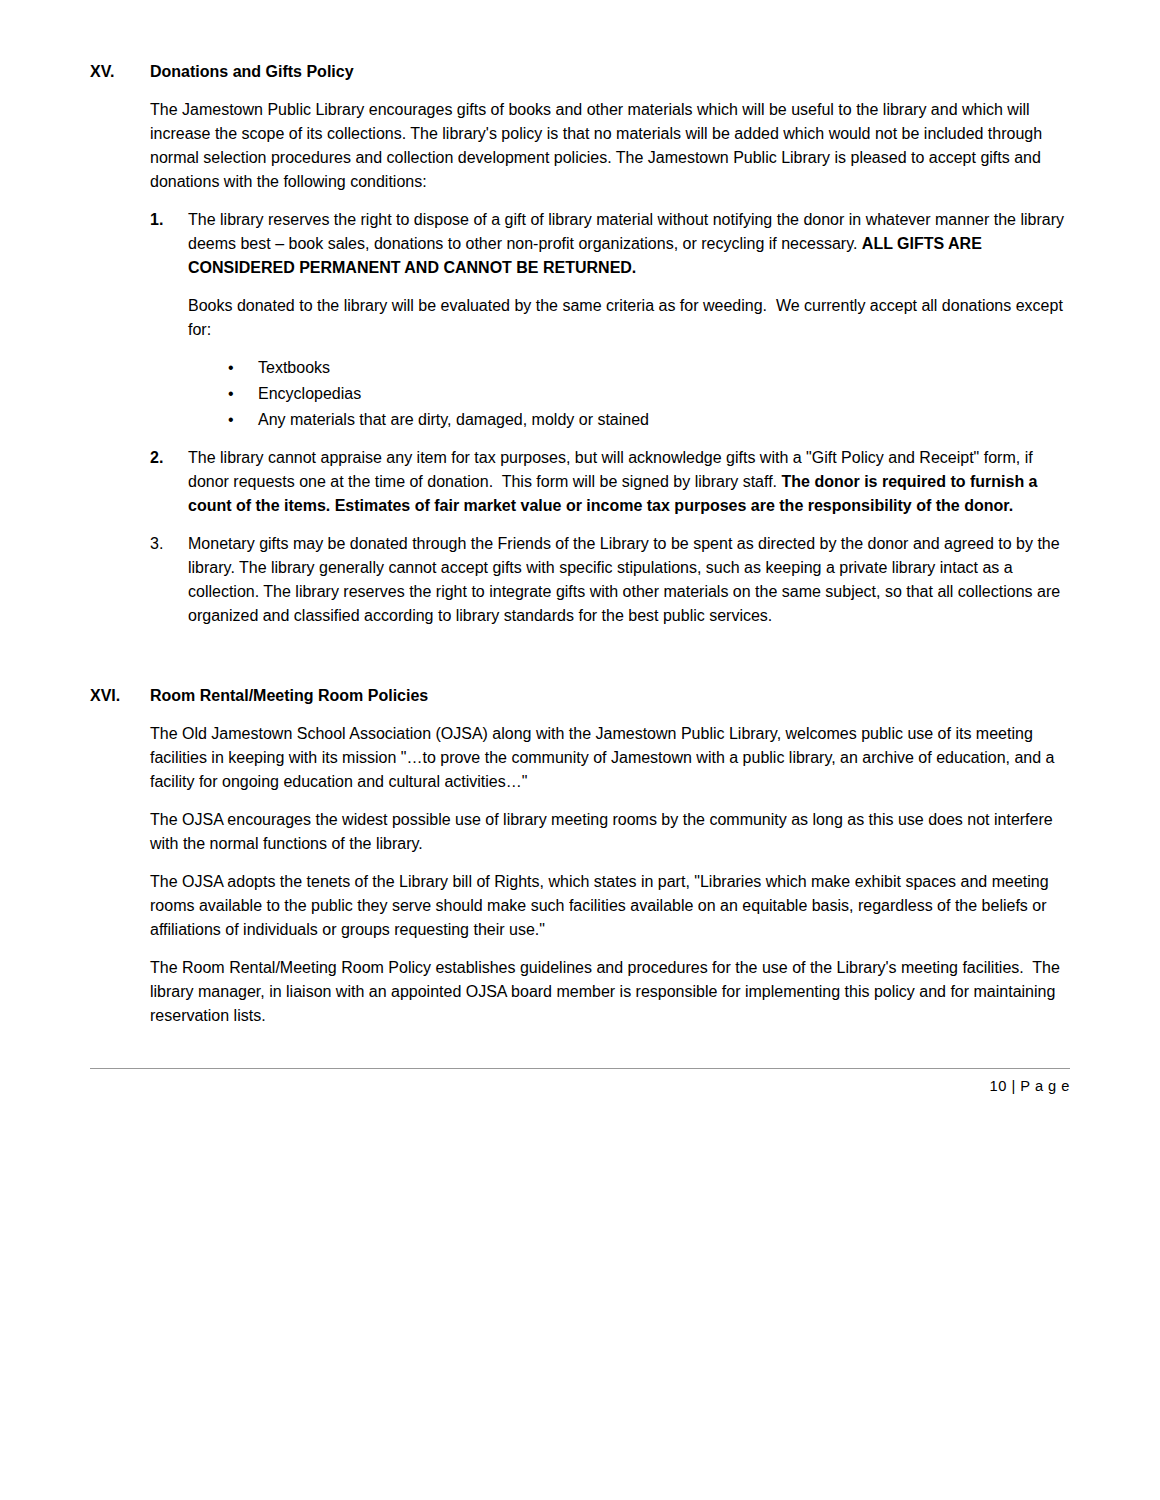XV. Donations and Gifts Policy
The Jamestown Public Library encourages gifts of books and other materials which will be useful to the library and which will increase the scope of its collections. The library's policy is that no materials will be added which would not be included through normal selection procedures and collection development policies. The Jamestown Public Library is pleased to accept gifts and donations with the following conditions:
The library reserves the right to dispose of a gift of library material without notifying the donor in whatever manner the library deems best – book sales, donations to other non-profit organizations, or recycling if necessary. ALL GIFTS ARE CONSIDERED PERMANENT AND CANNOT BE RETURNED.
Books donated to the library will be evaluated by the same criteria as for weeding. We currently accept all donations except for:
Textbooks
Encyclopedias
Any materials that are dirty, damaged, moldy or stained
The library cannot appraise any item for tax purposes, but will acknowledge gifts with a "Gift Policy and Receipt" form, if donor requests one at the time of donation. This form will be signed by library staff. The donor is required to furnish a count of the items. Estimates of fair market value or income tax purposes are the responsibility of the donor.
Monetary gifts may be donated through the Friends of the Library to be spent as directed by the donor and agreed to by the library. The library generally cannot accept gifts with specific stipulations, such as keeping a private library intact as a collection. The library reserves the right to integrate gifts with other materials on the same subject, so that all collections are organized and classified according to library standards for the best public services.
XVI. Room Rental/Meeting Room Policies
The Old Jamestown School Association (OJSA) along with the Jamestown Public Library, welcomes public use of its meeting facilities in keeping with its mission "…to prove the community of Jamestown with a public library, an archive of education, and a facility for ongoing education and cultural activities…"
The OJSA encourages the widest possible use of library meeting rooms by the community as long as this use does not interfere with the normal functions of the library.
The OJSA adopts the tenets of the Library bill of Rights, which states in part, "Libraries which make exhibit spaces and meeting rooms available to the public they serve should make such facilities available on an equitable basis, regardless of the beliefs or affiliations of individuals or groups requesting their use."
The Room Rental/Meeting Room Policy establishes guidelines and procedures for the use of the Library's meeting facilities. The library manager, in liaison with an appointed OJSA board member is responsible for implementing this policy and for maintaining reservation lists.
10 | P a g e